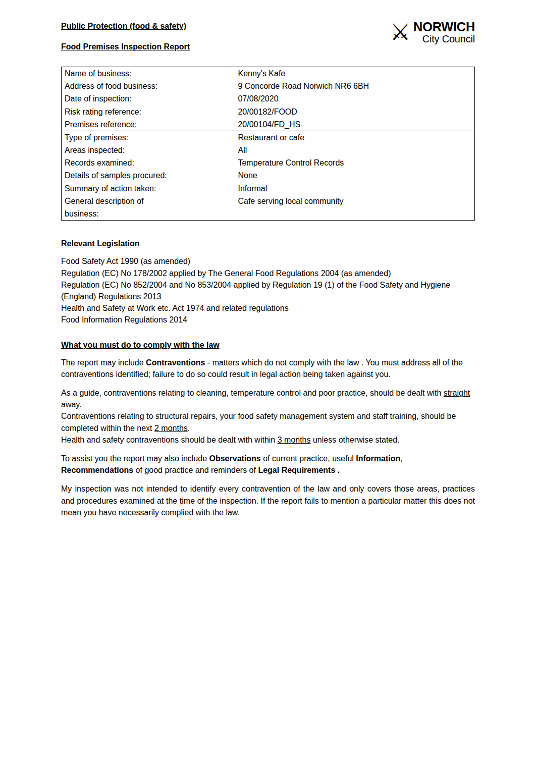Public Protection (food & safety)
Food Premises Inspection Report
⚔ NORWICHCity Council
| Name of business: | Kenny's Kafe |
| Address of food business: | 9 Concorde Road Norwich NR6 6BH |
| Date of inspection: | 07/08/2020 |
| Risk rating reference: | 20/00182/FOOD |
| Premises reference: | 20/00104/FD_HS |
| Type of premises: | Restaurant or cafe |
| Areas inspected: | All |
| Records examined: | Temperature Control Records |
| Details of samples procured: | None |
| Summary of action taken: | Informal |
| General description of | Cafe serving local community |
| business: | |
Relevant Legislation
Food Safety Act 1990 (as amended)
Regulation (EC) No 178/2002 applied by The General Food Regulations 2004 (as amended)
Regulation (EC) No 852/2004 and No 853/2004 applied by Regulation 19 (1) of the Food Safety and Hygiene (England) Regulations 2013
Health and Safety at Work etc. Act 1974 and related regulations
Food Information Regulations 2014
What you must do to comply with the law
The report may include Contraventions - matters which do not comply with the law . You must address all of the contraventions identified; failure to do so could result in legal action being taken against you.
As a guide, contraventions relating to cleaning, temperature control and poor practice, should be dealt with straight away.
Contraventions relating to structural repairs, your food safety management system and staff training, should be completed within the next 2 months.
Health and safety contraventions should be dealt with within 3 months unless otherwise stated.
To assist you the report may also include Observations of current practice, useful Information, Recommendations of good practice and reminders of Legal Requirements .
My inspection was not intended to identify every contravention of the law and only covers those areas, practices and procedures examined at the time of the inspection. If the report fails to mention a particular matter this does not mean you have necessarily complied with the law.